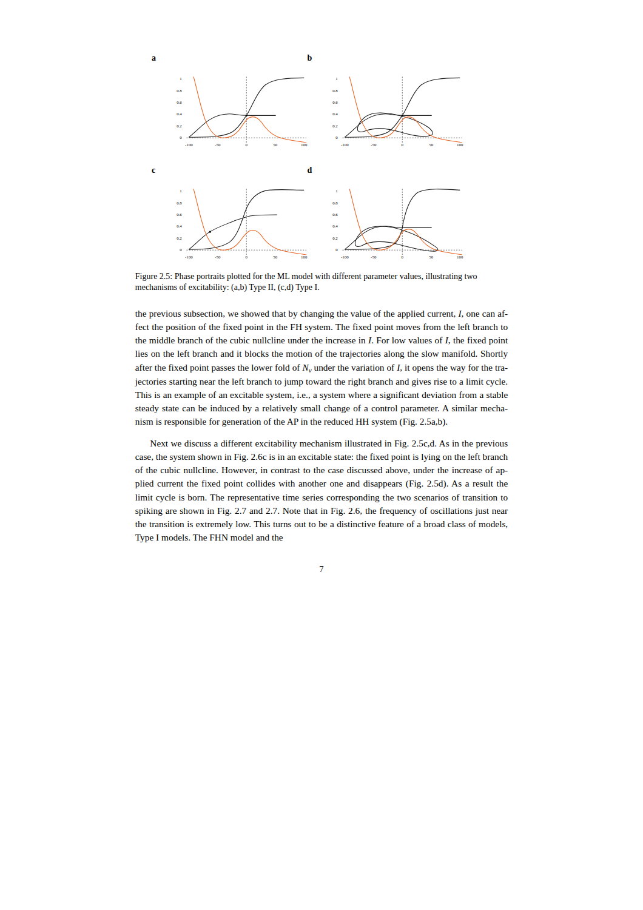a 1 0.8 0.6 0.4 0.2 0 -100 -50 0 50 100
b 1 0.8 0.6 0.4 0.2 0 -100 -50 0 50 100
c 1 0.8 0.6 0.4 0.2 0 -100 -50 0 50 100
d 1 0.8 0.6 0.4 0.2 0 -100 -50 0 50 100
Figure 2.5: Phase portraits plotted for the ML model with different parameter values, illustrating two mechanisms of excitability: (a,b) Type II, (c,d) Type I.
the previous subsection, we showed that by changing the value of the applied current, I, one can affect the position of the fixed point in the FH system. The fixed point moves from the left branch to the middle branch of the cubic nullcline under the increase in I. For low values of I, the fixed point lies on the left branch and it blocks the motion of the trajectories along the slow manifold. Shortly after the fixed point passes the lower fold of Nv under the variation of I, it opens the way for the trajectories starting near the left branch to jump toward the right branch and gives rise to a limit cycle. This is an example of an excitable system, i.e., a system where a significant deviation from a stable steady state can be induced by a relatively small change of a control parameter. A similar mechanism is responsible for generation of the AP in the reduced HH system (Fig. 2.5a,b).
Next we discuss a different excitability mechanism illustrated in Fig. 2.5c,d. As in the previous case, the system shown in Fig. 2.6c is in an excitable state: the fixed point is lying on the left branch of the cubic nullcline. However, in contrast to the case discussed above, under the increase of applied current the fixed point collides with another one and disappears (Fig. 2.5d). As a result the limit cycle is born. The representative time series corresponding the two scenarios of transition to spiking are shown in Fig. 2.7 and 2.7. Note that in Fig. 2.6, the frequency of oscillations just near the transition is extremely low. This turns out to be a distinctive feature of a broad class of models, Type I models. The FHN model and the
7